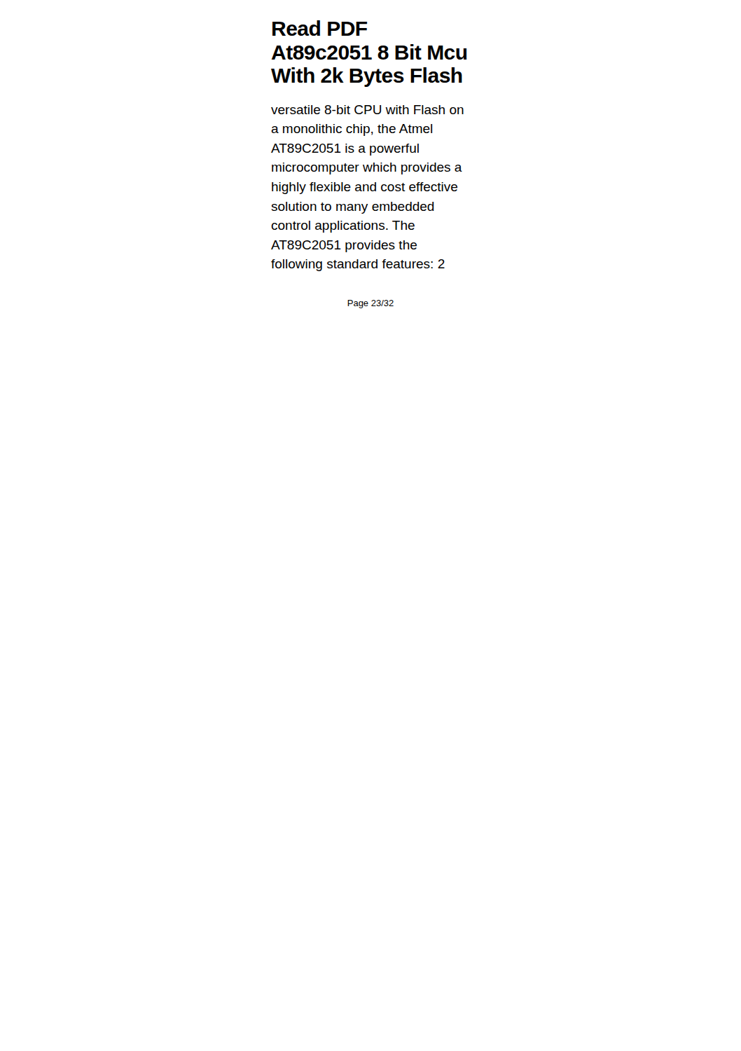Read PDF At89c2051 8 Bit Mcu With 2k Bytes Flash
versatile 8-bit CPU with Flash on a monolithic chip, the Atmel AT89C2051 is a powerful microcomputer which provides a highly flexible and cost effective solution to many embedded control applications. The AT89C2051 provides the following standard features: 2
Page 23/32